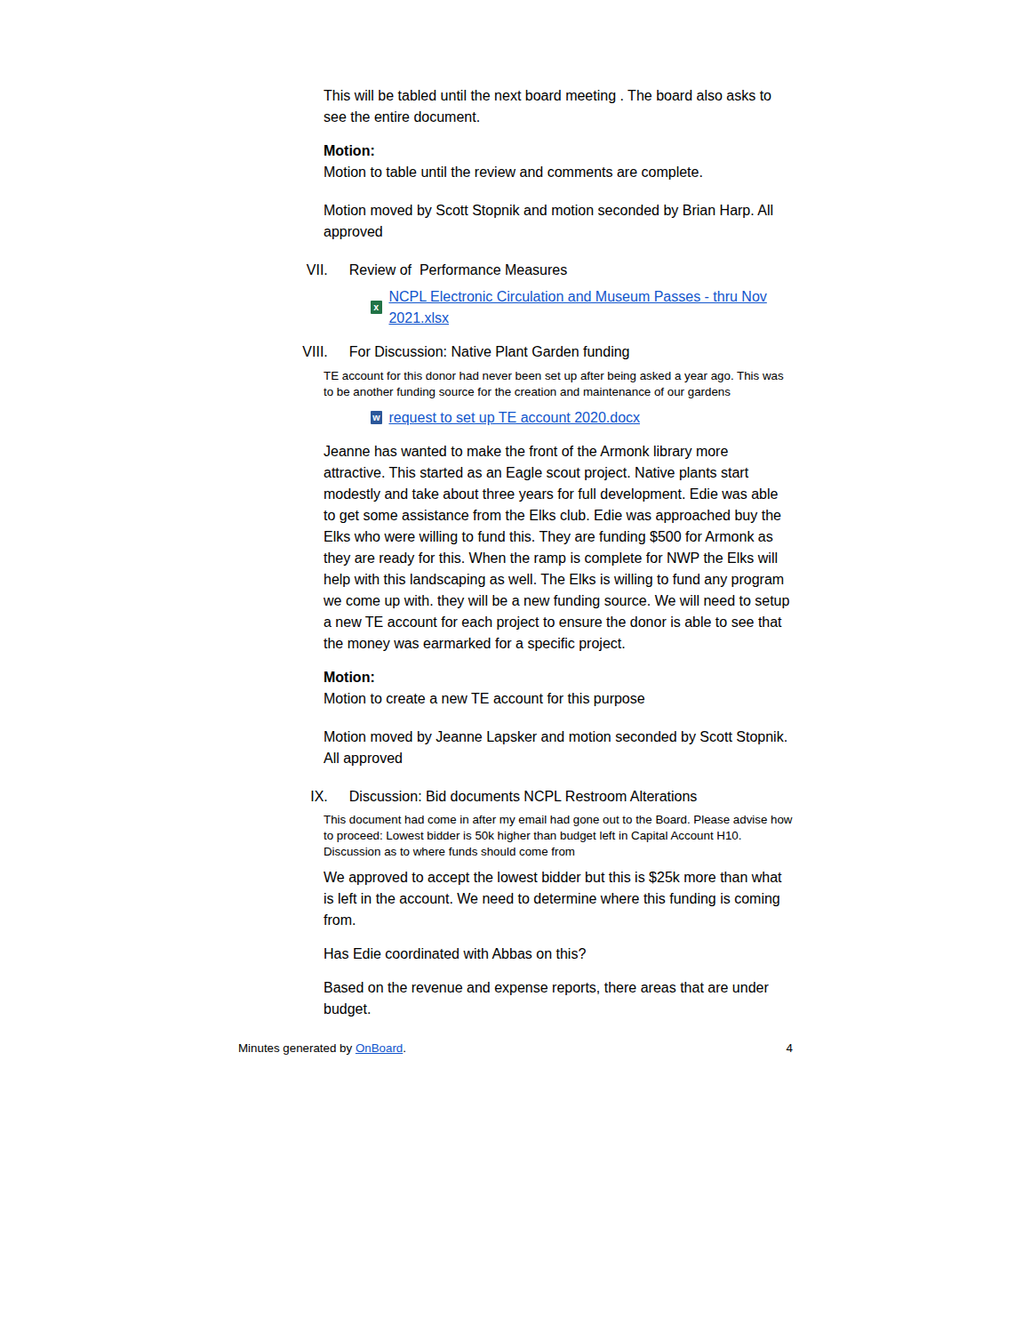This will be tabled until the next board meeting . The board also asks to see the entire document.
Motion:
Motion to table until the review and comments are complete.
Motion moved by Scott Stopnik and motion seconded by Brian Harp. All approved
VII.
Review of Performance Measures
x NCPL Electronic Circulation and Museum Passes - thru Nov 2021.xlsx
VIII.
For Discussion: Native Plant Garden funding
TE account for this donor had never been set up after being asked a year ago. This was to be another funding source for the creation and maintenance of our gardens
w request to set up TE account 2020.docx
Jeanne has wanted to make the front of the Armonk library more attractive. This started as an Eagle scout project. Native plants start modestly and take about three years for full development. Edie was able to get some assistance from the Elks club. Edie was approached buy the Elks who were willing to fund this. They are funding $500 for Armonk as they are ready for this. When the ramp is complete for NWP the Elks will help with this landscaping as well. The Elks is willing to fund any program we come up with. they will be a new funding source. We will need to setup a new TE account for each project to ensure the donor is able to see that the money was earmarked for a specific project.
Motion:
Motion to create a new TE account for this purpose
Motion moved by Jeanne Lapsker and motion seconded by Scott Stopnik. All approved
IX.
Discussion: Bid documents NCPL Restroom Alterations
This document had come in after my email had gone out to the Board. Please advise how to proceed: Lowest bidder is 50k higher than budget left in Capital Account H10. Discussion as to where funds should come from
We approved to accept the lowest bidder but this is $25k more than what is left in the account. We need to determine where this funding is coming from.
Has Edie coordinated with Abbas on this?
Based on the revenue and expense reports, there areas that are under budget.
Minutes generated by OnBoard. 4